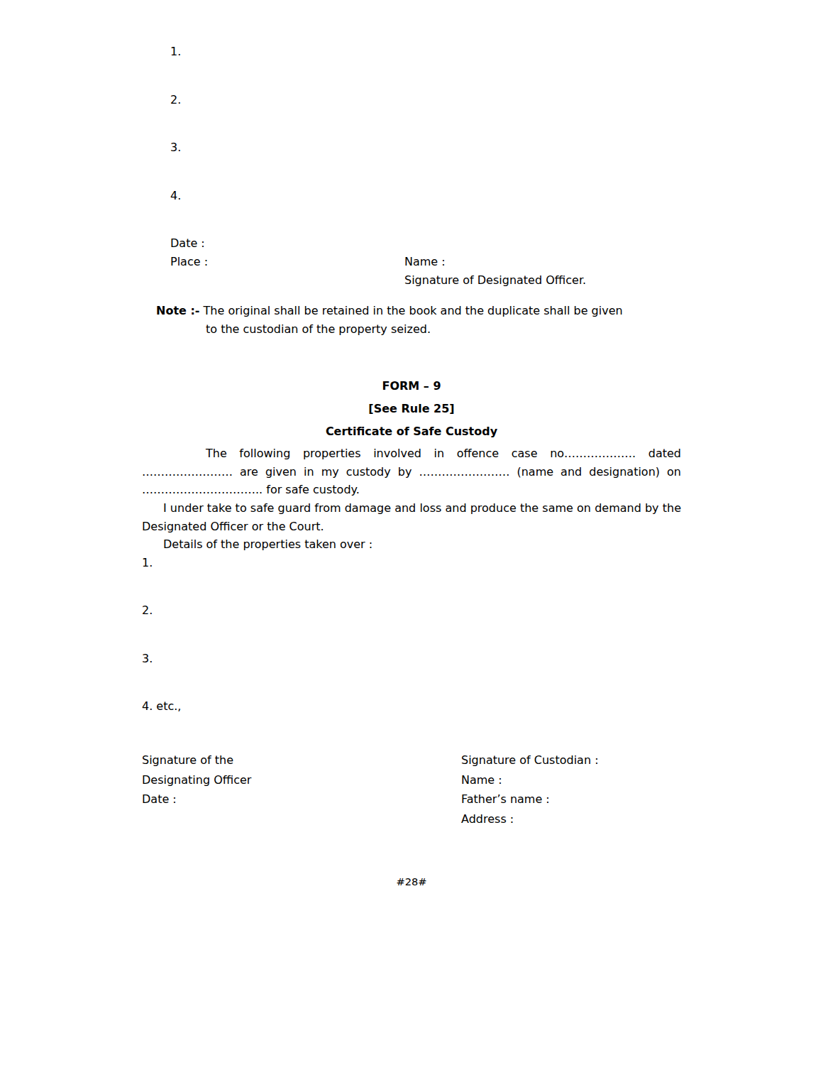1.
2.
3.
4.
Date :
Place :
Name :
Signature of Designated Officer.
Note :- The original shall be retained in the book and the duplicate shall be given to the custodian of the property seized.
FORM – 9
[See Rule 25]
Certificate of Safe Custody
The following properties involved in offence case no………………. dated …………………… are given in my custody by …………………… (name and designation) on ………………………….. for safe custody.
I under take to safe guard from damage and loss and produce the same on demand by the Designated Officer or the Court.
Details of the properties taken over :
1.
2.
3.
4. etc.,
Signature of the
Designating Officer
Date :
Signature of Custodian :
Name :
Father’s name :
Address :
#28#